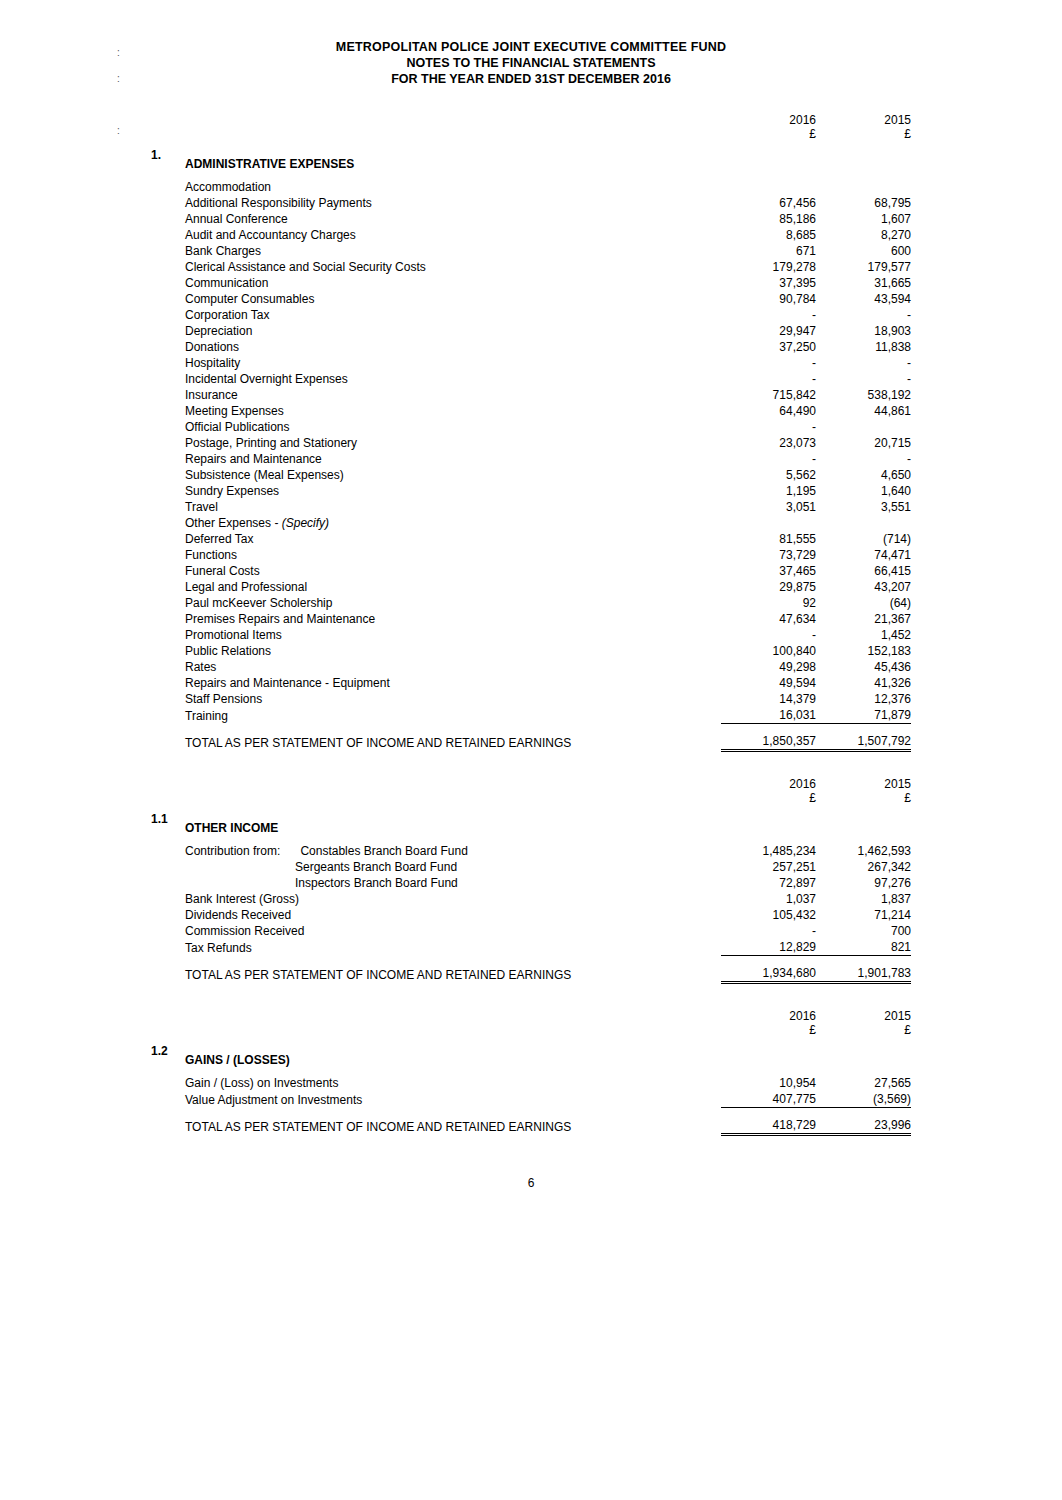:
:
:
METROPOLITAN POLICE JOINT EXECUTIVE COMMITTEE FUND
NOTES TO THE FINANCIAL STATEMENTS
FOR THE YEAR ENDED 31ST DECEMBER 2016
| | | 2016 | 2015 |
| | | £ | £ |
| 1. | ADMINISTRATIVE EXPENSES |
| | Accommodation | | |
| | Additional Responsibility Payments | 67,456 | 68,795 |
| | Annual Conference | 85,186 | 1,607 |
| | Audit and Accountancy Charges | 8,685 | 8,270 |
| | Bank Charges | 671 | 600 |
| | Clerical Assistance and Social Security Costs | 179,278 | 179,577 |
| | Communication | 37,395 | 31,665 |
| | Computer Consumables | 90,784 | 43,594 |
| | Corporation Tax | - | - |
| | Depreciation | 29,947 | 18,903 |
| | Donations | 37,250 | 11,838 |
| | Hospitality | - | - |
| | Incidental Overnight Expenses | - | - |
| | Insurance | 715,842 | 538,192 |
| | Meeting Expenses | 64,490 | 44,861 |
| | Official Publications | - | |
| | Postage, Printing and Stationery | 23,073 | 20,715 |
| | Repairs and Maintenance | - | - |
| | Subsistence (Meal Expenses) | 5,562 | 4,650 |
| | Sundry Expenses | 1,195 | 1,640 |
| | Travel | 3,051 | 3,551 |
| | Other Expenses - (Specify) | | |
| | Deferred Tax | 81,555 | (714) |
| | Functions | 73,729 | 74,471 |
| | Funeral Costs | 37,465 | 66,415 |
| | Legal and Professional | 29,875 | 43,207 |
| | Paul mcKeever Scholership | 92 | (64) |
| | Premises Repairs and Maintenance | 47,634 | 21,367 |
| | Promotional Items | - | 1,452 |
| | Public Relations | 100,840 | 152,183 |
| | Rates | 49,298 | 45,436 |
| | Repairs and Maintenance - Equipment | 49,594 | 41,326 |
| | Staff Pensions | 14,379 | 12,376 |
| | Training | 16,031 | 71,879 |
| | TOTAL AS PER STATEMENT OF INCOME AND RETAINED EARNINGS | 1,850,357 | 1,507,792 |
| | | 2016 | 2015 |
| | | £ | £ |
| 1.1 | OTHER INCOME |
| | Contribution from: Constables Branch Board Fund | 1,485,234 | 1,462,593 |
| | Sergeants Branch Board Fund | 257,251 | 267,342 |
| | Inspectors Branch Board Fund | 72,897 | 97,276 |
| | Bank Interest (Gross) | 1,037 | 1,837 |
| | Dividends Received | 105,432 | 71,214 |
| | Commission Received | - | 700 |
| | Tax Refunds | 12,829 | 821 |
| | TOTAL AS PER STATEMENT OF INCOME AND RETAINED EARNINGS | 1,934,680 | 1,901,783 |
| | | 2016 | 2015 |
| | | £ | £ |
| 1.2 | GAINS / (LOSSES) |
| | Gain / (Loss) on Investments | 10,954 | 27,565 |
| | Value Adjustment on Investments | 407,775 | (3,569) |
| | TOTAL AS PER STATEMENT OF INCOME AND RETAINED EARNINGS | 418,729 | 23,996 |
6